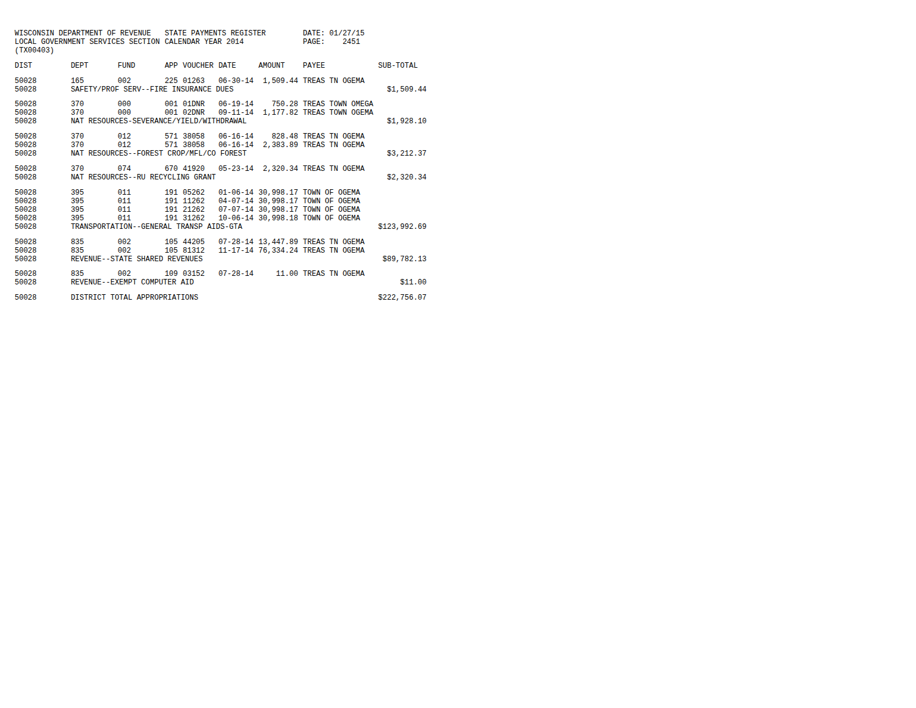| WISCONSIN DEPARTMENT OF REVENUE | STATE PAYMENTS REGISTER | DATE: 01/27/15 |
| LOCAL GOVERNMENT SERVICES SECTION | CALENDAR YEAR 2014 | PAGE: 2451 |
| (TX00403) |
| DIST | DEPT | FUND | APP | VOUCHER | DATE | AMOUNT | PAYEE | SUB-TOTAL |
| 50028 | 165 | 002 | 225 | 01263 | 06-30-14 | 1,509.44 | TREAS TN OGEMA | |
| 50028 | SAFETY/PROF SERV--FIRE INSURANCE DUES | | $1,509.44 |
| 50028 | 370 | 000 | 001 | 01DNR | 06-19-14 | 750.28 | TREAS TOWN OMEGA | |
| 50028 | 370 | 000 | 001 | 02DNR | 09-11-14 | 1,177.82 | TREAS TOWN OGEMA | |
| 50028 | NAT RESOURCES-SEVERANCE/YIELD/WITHDRAWAL | | $1,928.10 |
| 50028 | 370 | 012 | 571 | 38058 | 06-16-14 | 828.48 | TREAS TN OGEMA | |
| 50028 | 370 | 012 | 571 | 38058 | 06-16-14 | 2,383.89 | TREAS TN OGEMA | |
| 50028 | NAT RESOURCES--FOREST CROP/MFL/CO FOREST | | $3,212.37 |
| 50028 | 370 | 074 | 670 | 41920 | 05-23-14 | 2,320.34 | TREAS TN OGEMA | |
| 50028 | NAT RESOURCES--RU RECYCLING GRANT | | $2,320.34 |
| 50028 | 395 | 011 | 191 | 05262 | 01-06-14 | 30,998.17 | TOWN OF OGEMA | |
| 50028 | 395 | 011 | 191 | 11262 | 04-07-14 | 30,998.17 | TOWN OF OGEMA | |
| 50028 | 395 | 011 | 191 | 21262 | 07-07-14 | 30,998.17 | TOWN OF OGEMA | |
| 50028 | 395 | 011 | 191 | 31262 | 10-06-14 | 30,998.18 | TOWN OF OGEMA | |
| 50028 | TRANSPORTATION--GENERAL TRANSP AIDS-GTA | | $123,992.69 |
| 50028 | 835 | 002 | 105 | 44205 | 07-28-14 | 13,447.89 | TREAS TN OGEMA | |
| 50028 | 835 | 002 | 105 | 81312 | 11-17-14 | 76,334.24 | TREAS TN OGEMA | |
| 50028 | REVENUE--STATE SHARED REVENUES | | $89,782.13 |
| 50028 | 835 | 002 | 109 | 03152 | 07-28-14 | 11.00 | TREAS TN OGEMA | |
| 50028 | REVENUE--EXEMPT COMPUTER AID | | $11.00 |
| 50028 | DISTRICT TOTAL APPROPRIATIONS | | $222,756.07 |